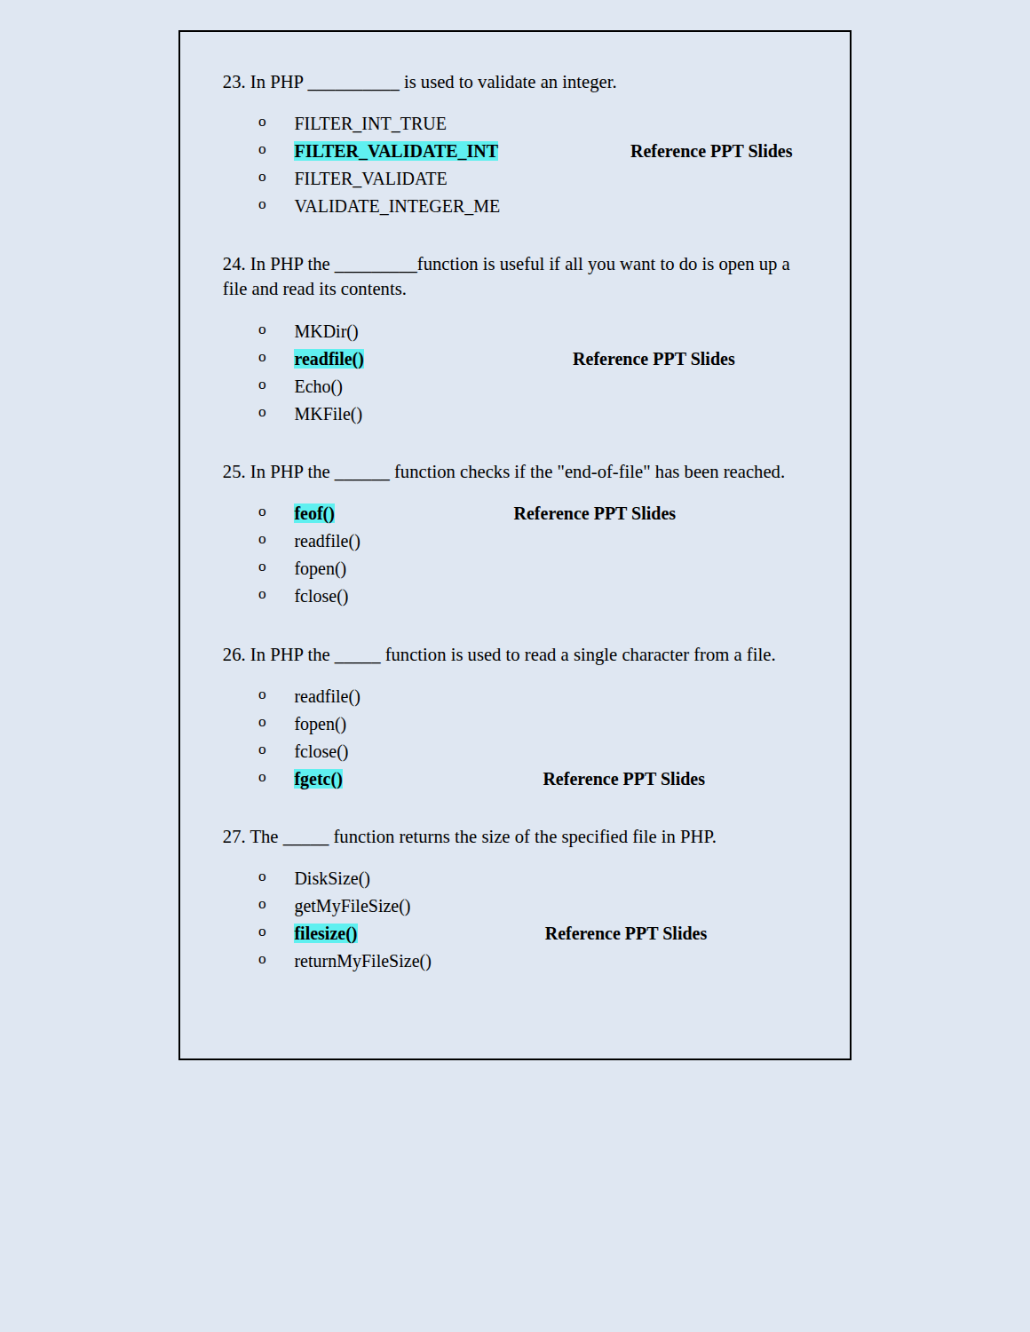23. In PHP __________ is used to validate an integer.
FILTER_INT_TRUE
FILTER_VALIDATE_INT Reference PPT Slides
FILTER_VALIDATE
VALIDATE_INTEGER_ME
24. In PHP the _________function is useful if all you want to do is open up a file and read its contents.
MKDir()
readfile() Reference PPT Slides
Echo()
MKFile()
25. In PHP the ______ function checks if the "end-of-file" has been reached.
feof() Reference PPT Slides
readfile()
fopen()
fclose()
26. In PHP the _____ function is used to read a single character from a file.
readfile()
fopen()
fclose()
fgetc() Reference PPT Slides
27. The _____ function returns the size of the specified file in PHP.
DiskSize()
getMyFileSize()
filesize() Reference PPT Slides
returnMyFileSize()